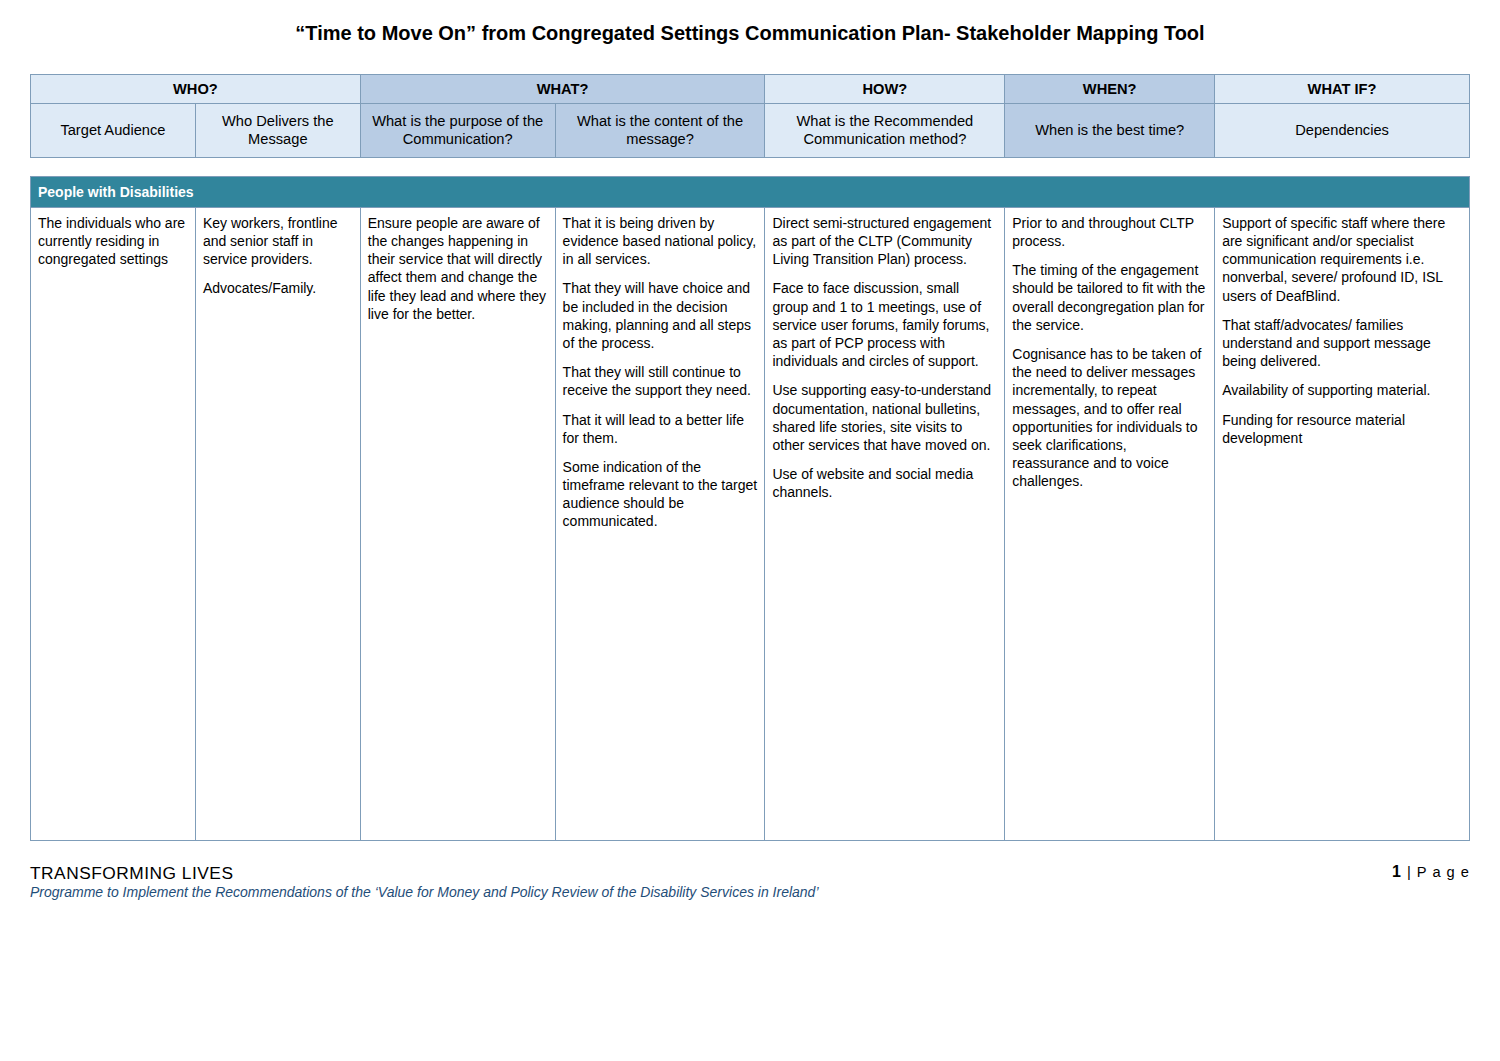“Time to Move On” from Congregated Settings Communication Plan- Stakeholder Mapping Tool
| WHO? | WHAT? | HOW? | WHEN? | WHAT IF? |
| Target Audience | Who Delivers the Message | What is the purpose of the Communication? | What is the content of the message? | What is the Recommended Communication method? | When is the best time? | Dependencies |
| People with Disabilities |
| The individuals who are currently residing in congregated settings | Key workers, frontline and senior staff in service providers. Advocates/Family. | Ensure people are aware of the changes happening in their service that will directly affect them and change the life they lead and where they live for the better. | That it is being driven by evidence based national policy, in all services. That they will have choice and be included in the decision making, planning and all steps of the process. That they will still continue to receive the support they need. That it will lead to a better life for them. Some indication of the timeframe relevant to the target audience should be communicated. | Direct semi-structured engagement as part of the CLTP (Community Living Transition Plan) process. Face to face discussion, small group and 1 to 1 meetings, use of service user forums, family forums, as part of PCP process with individuals and circles of support. Use supporting easy-to-understand documentation, national bulletins, shared life stories, site visits to other services that have moved on. Use of website and social media channels. | Prior to and throughout CLTP process. The timing of the engagement should be tailored to fit with the overall decongregation plan for the service. Cognisance has to be taken of the need to deliver messages incrementally, to repeat messages, and to offer real opportunities for individuals to seek clarifications, reassurance and to voice challenges. | Support of specific staff where there are significant and/or specialist communication requirements i.e. nonverbal, severe/ profound ID, ISL users of DeafBlind. That staff/advocates/ families understand and support message being delivered. Availability of supporting material. Funding for resource material development |
1 | P a g e
TRANSFORMING LIVES
Programme to Implement the Recommendations of the ‘Value for Money and Policy Review of the Disability Services in Ireland’